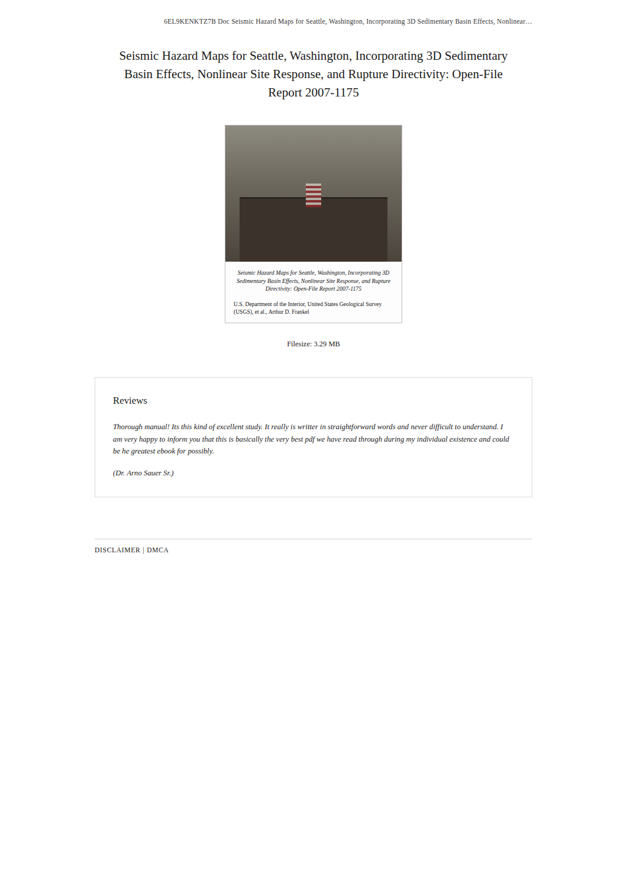6EL9KENKTZ7B Doc Seismic Hazard Maps for Seattle, Washington, Incorporating 3D Sedimentary Basin Effects, Nonlinear…
Seismic Hazard Maps for Seattle, Washington, Incorporating 3D Sedimentary Basin Effects, Nonlinear Site Response, and Rupture Directivity: Open-File Report 2007-1175
Seismic Hazard Maps for Seattle, Washington, Incorporating 3D Sedimentary Basin Effects, Nonlinear Site Response, and Rupture Directivity: Open-File Report 2007-1175
U.S. Department of the Interior, United States Geological Survey (USGS), et al., Arthur D. Frankel
Filesize: 3.29 MB
Reviews
Thorough manual! Its this kind of excellent study. It really is writter in straightforward words and never difficult to understand. I am very happy to inform you that this is basically the very best pdf we have read through during my individual existence and could be he greatest ebook for possibly.
(Dr. Arno Sauer Sr.)
DISCLAIMER|DMCA